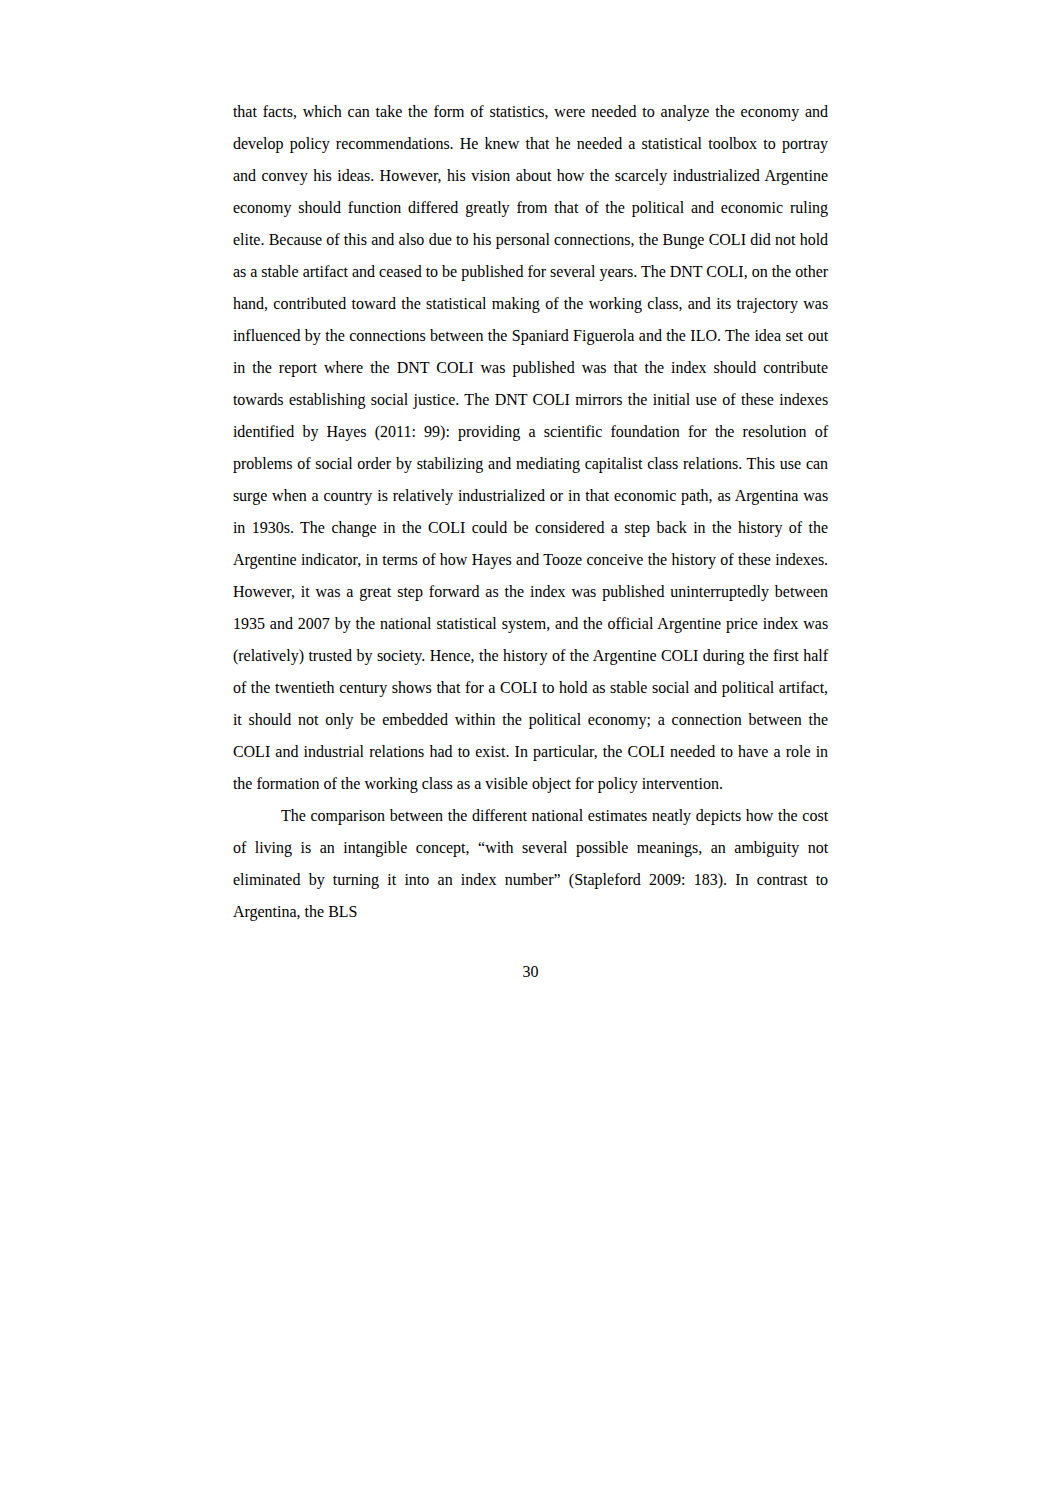that facts, which can take the form of statistics, were needed to analyze the economy and develop policy recommendations. He knew that he needed a statistical toolbox to portray and convey his ideas. However, his vision about how the scarcely industrialized Argentine economy should function differed greatly from that of the political and economic ruling elite. Because of this and also due to his personal connections, the Bunge COLI did not hold as a stable artifact and ceased to be published for several years. The DNT COLI, on the other hand, contributed toward the statistical making of the working class, and its trajectory was influenced by the connections between the Spaniard Figuerola and the ILO. The idea set out in the report where the DNT COLI was published was that the index should contribute towards establishing social justice. The DNT COLI mirrors the initial use of these indexes identified by Hayes (2011: 99): providing a scientific foundation for the resolution of problems of social order by stabilizing and mediating capitalist class relations. This use can surge when a country is relatively industrialized or in that economic path, as Argentina was in 1930s. The change in the COLI could be considered a step back in the history of the Argentine indicator, in terms of how Hayes and Tooze conceive the history of these indexes. However, it was a great step forward as the index was published uninterruptedly between 1935 and 2007 by the national statistical system, and the official Argentine price index was (relatively) trusted by society. Hence, the history of the Argentine COLI during the first half of the twentieth century shows that for a COLI to hold as stable social and political artifact, it should not only be embedded within the political economy; a connection between the COLI and industrial relations had to exist. In particular, the COLI needed to have a role in the formation of the working class as a visible object for policy intervention.
The comparison between the different national estimates neatly depicts how the cost of living is an intangible concept, “with several possible meanings, an ambiguity not eliminated by turning it into an index number” (Stapleford 2009: 183). In contrast to Argentina, the BLS
30